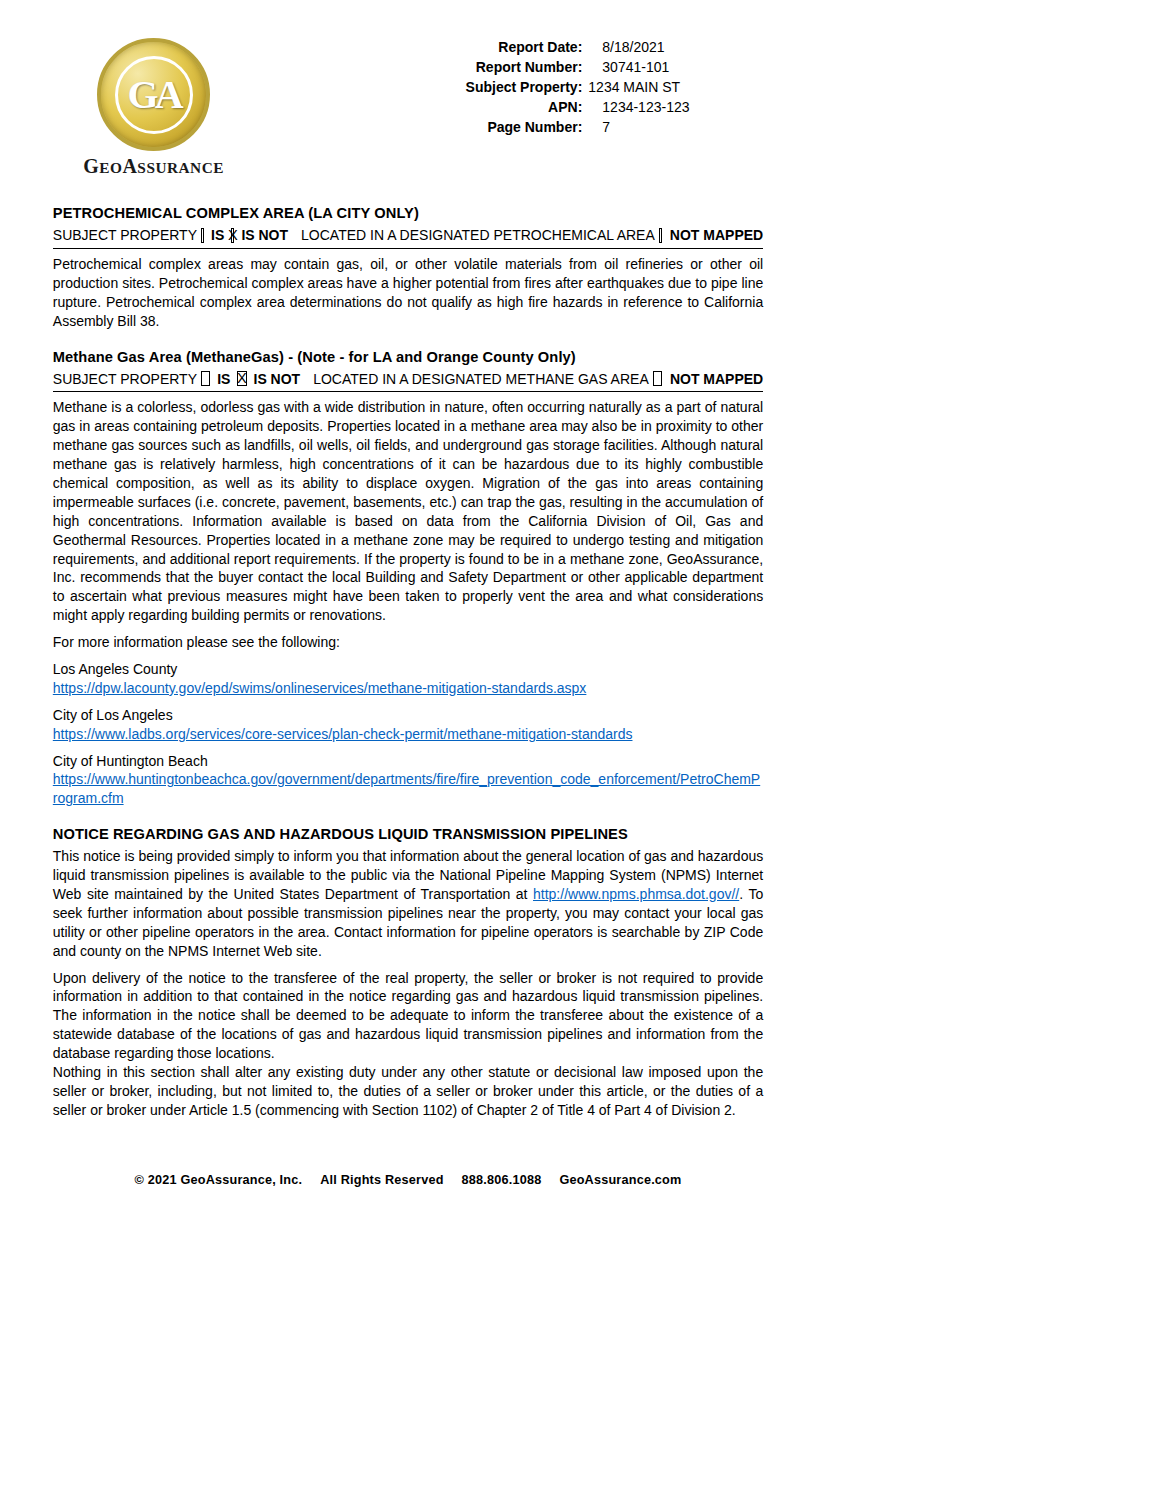GA
GEOASSURANCE
| Report Date: | 8/18/2021 |
| Report Number: | 30741-101 |
| Subject Property: | 1234 MAIN ST |
| APN: | 1234-123-123 |
| Page Number: | 7 |
PETROCHEMICAL COMPLEX AREA (LA CITY ONLY)
SUBJECT PROPERTY IS IS NOT LOCATED IN A DESIGNATED PETROCHEMICAL AREA NOT MAPPED
Petrochemical complex areas may contain gas, oil, or other volatile materials from oil refineries or other oil production sites. Petrochemical complex areas have a higher potential from fires after earthquakes due to pipe line rupture. Petrochemical complex area determinations do not qualify as high fire hazards in reference to California Assembly Bill 38.
Methane Gas Area (MethaneGas) - (Note - for LA and Orange County Only)
SUBJECT PROPERTY IS IS NOT LOCATED IN A DESIGNATED METHANE GAS AREA NOT MAPPED
Methane is a colorless, odorless gas with a wide distribution in nature, often occurring naturally as a part of natural gas in areas containing petroleum deposits. Properties located in a methane area may also be in proximity to other methane gas sources such as landfills, oil wells, oil fields, and underground gas storage facilities. Although natural methane gas is relatively harmless, high concentrations of it can be hazardous due to its highly combustible chemical composition, as well as its ability to displace oxygen. Migration of the gas into areas containing impermeable surfaces (i.e. concrete, pavement, basements, etc.) can trap the gas, resulting in the accumulation of high concentrations. Information available is based on data from the California Division of Oil, Gas and Geothermal Resources. Properties located in a methane zone may be required to undergo testing and mitigation requirements, and additional report requirements. If the property is found to be in a methane zone, GeoAssurance, Inc. recommends that the buyer contact the local Building and Safety Department or other applicable department to ascertain what previous measures might have been taken to properly vent the area and what considerations might apply regarding building permits or renovations.
For more information please see the following:
Los Angeles County
https://dpw.lacounty.gov/epd/swims/onlineservices/methane-mitigation-standards.aspx
City of Los Angeles
https://www.ladbs.org/services/core-services/plan-check-permit/methane-mitigation-standards
City of Huntington Beach
https://www.huntingtonbeachca.gov/government/departments/fire/fire_prevention_code_enforcement/PetroChemProgram.cfm
NOTICE REGARDING GAS AND HAZARDOUS LIQUID TRANSMISSION PIPELINES
This notice is being provided simply to inform you that information about the general location of gas and hazardous liquid transmission pipelines is available to the public via the National Pipeline Mapping System (NPMS) Internet Web site maintained by the United States Department of Transportation at http://www.npms.phmsa.dot.gov//. To seek further information about possible transmission pipelines near the property, you may contact your local gas utility or other pipeline operators in the area. Contact information for pipeline operators is searchable by ZIP Code and county on the NPMS Internet Web site.
Upon delivery of the notice to the transferee of the real property, the seller or broker is not required to provide information in addition to that contained in the notice regarding gas and hazardous liquid transmission pipelines. The information in the notice shall be deemed to be adequate to inform the transferee about the existence of a statewide database of the locations of gas and hazardous liquid transmission pipelines and information from the database regarding those locations.
Nothing in this section shall alter any existing duty under any other statute or decisional law imposed upon the seller or broker, including, but not limited to, the duties of a seller or broker under this article, or the duties of a seller or broker under Article 1.5 (commencing with Section 1102) of Chapter 2 of Title 4 of Part 4 of Division 2.
© 2021 GeoAssurance, Inc. All Rights Reserved 888.806.1088 GeoAssurance.com